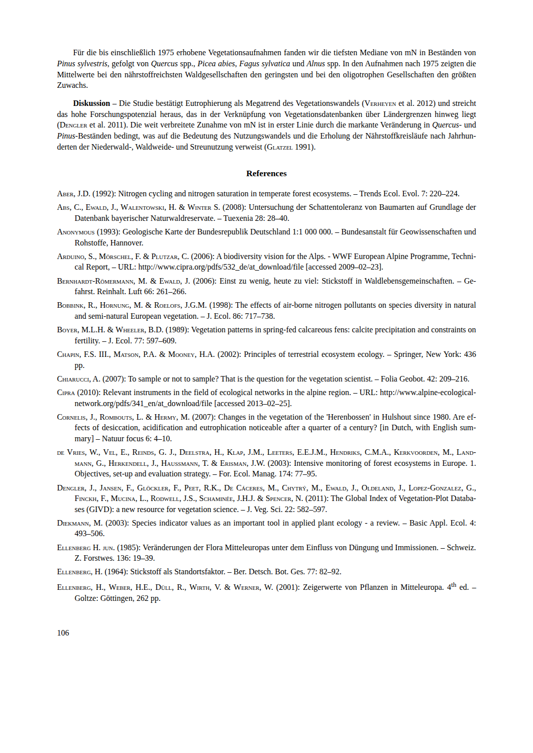Für die bis einschließlich 1975 erhobene Vegetationsaufnahmen fanden wir die tiefsten Mediane von mN in Beständen von Pinus sylvestris, gefolgt von Quercus spp., Picea abies, Fagus sylvatica und Alnus spp. In den Aufnahmen nach 1975 zeigten die Mittelwerte bei den nährstoffreichsten Waldgesellschaften den geringsten und bei den oligotrophen Gesellschaften den größten Zuwachs.
Diskussion – Die Studie bestätigt Eutrophierung als Megatrend des Vegetationswandels (Verheyen et al. 2012) und streicht das hohe Forschungspotenzial heraus, das in der Verknüpfung von Vegetationsdatenbanken über Ländergrenzen hinweg liegt (Dengler et al. 2011). Die weit verbreitete Zunahme von mN ist in erster Linie durch die markante Veränderung in Quercus- und Pinus-Beständen bedingt, was auf die Bedeutung des Nutzungswandels und die Erholung der Nährstoffkreisläufe nach Jahrhunderten der Niederwald-, Waldweide- und Streunutzung verweist (Glatzel 1991).
References
Aber, J.D. (1992): Nitrogen cycling and nitrogen saturation in temperate forest ecosystems. – Trends Ecol. Evol. 7: 220–224.
Abs, C., Ewald, J., Walentowski, H. & Winter S. (2008): Untersuchung der Schattentoleranz von Baumarten auf Grundlage der Datenbank bayerischer Naturwaldreservate. – Tuexenia 28: 28–40.
Anonymous (1993): Geologische Karte der Bundesrepublik Deutschland 1:1 000 000. – Bundesanstalt für Geowissenschaften und Rohstoffe, Hannover.
Arduino, S., Mörschel, F. & Plutzar, C. (2006): A biodiversity vision for the Alps. - WWF European Alpine Programme, Technical Report, – URL: http://www.cipra.org/pdfs/532_de/at_download/file [accessed 2009–02–23].
Bernhardt-Römermann, M. & Ewald, J. (2006): Einst zu wenig, heute zu viel: Stickstoff in Waldlebensgemeinschaften. – Gefahrst. Reinhalt. Luft 66: 261–266.
Bobbink, R., Hornung, M. & Roelofs, J.G.M. (1998): The effects of air-borne nitrogen pollutants on species diversity in natural and semi-natural European vegetation. – J. Ecol. 86: 717–738.
Boyer, M.L.H. & Wheeler, B.D. (1989): Vegetation patterns in spring-fed calcareous fens: calcite precipitation and constraints on fertility. – J. Ecol. 77: 597–609.
Chapin, F.S. III., Matson, P.A. & Mooney, H.A. (2002): Principles of terrestrial ecosystem ecology. – Springer, New York: 436 pp.
Chiarucci, A. (2007): To sample or not to sample? That is the question for the vegetation scientist. – Folia Geobot. 42: 209–216.
Cipra (2010): Relevant instruments in the field of ecological networks in the alpine region. – URL: http://www.alpine-ecological-network.org/pdfs/341_en/at_download/file [accessed 2013–02–25].
Cornelis, J., Rombouts, L. & Hermy, M. (2007): Changes in the vegetation of the 'Herenbossen' in Hulshout since 1980. Are effects of desiccation, acidification and eutrophication noticeable after a quarter of a century? [in Dutch, with English summary] – Natuur focus 6: 4–10.
de Vries, W., Vel, E., Reinds, G. J., Deelstra, H., Klap, J.M., Leeters, E.E.J.M., Hendriks, C.M.A., Kerkvoorden, M., Landmann, G., Herkendell, J., Haussmann, T. & Erisman, J.W. (2003): Intensive monitoring of forest ecosystems in Europe. 1. Objectives, set-up and evaluation strategy. – For. Ecol. Manag. 174: 77–95.
Dengler, J., Jansen, F., Glöckler, F., Peet, R.K., De Cáceres, M., Chytrý, M., Ewald, J., Oldeland, J., Lopez-Gonzalez, G., Finckh, F., Mucina, L., Rodwell, J.S., Schaminée, J.H.J. & Spencer, N. (2011): The Global Index of Vegetation-Plot Databases (GIVD): a new resource for vegetation science. – J. Veg. Sci. 22: 582–597.
Diekmann, M. (2003): Species indicator values as an important tool in applied plant ecology - a review. – Basic Appl. Ecol. 4: 493–506.
Ellenberg H. jun. (1985): Veränderungen der Flora Mitteleuropas unter dem Einfluss von Düngung und Immissionen. – Schweiz. Z. Forstwes. 136: 19–39.
Ellenberg, H. (1964): Stickstoff als Standortsfaktor. – Ber. Detsch. Bot. Ges. 77: 82–92.
Ellenberg, H., Weber, H.E., Düll, R., Wirth, V. & Werner, W. (2001): Zeigerwerte von Pflanzen in Mitteleuropa. 4th ed. – Goltze: Göttingen, 262 pp.
106